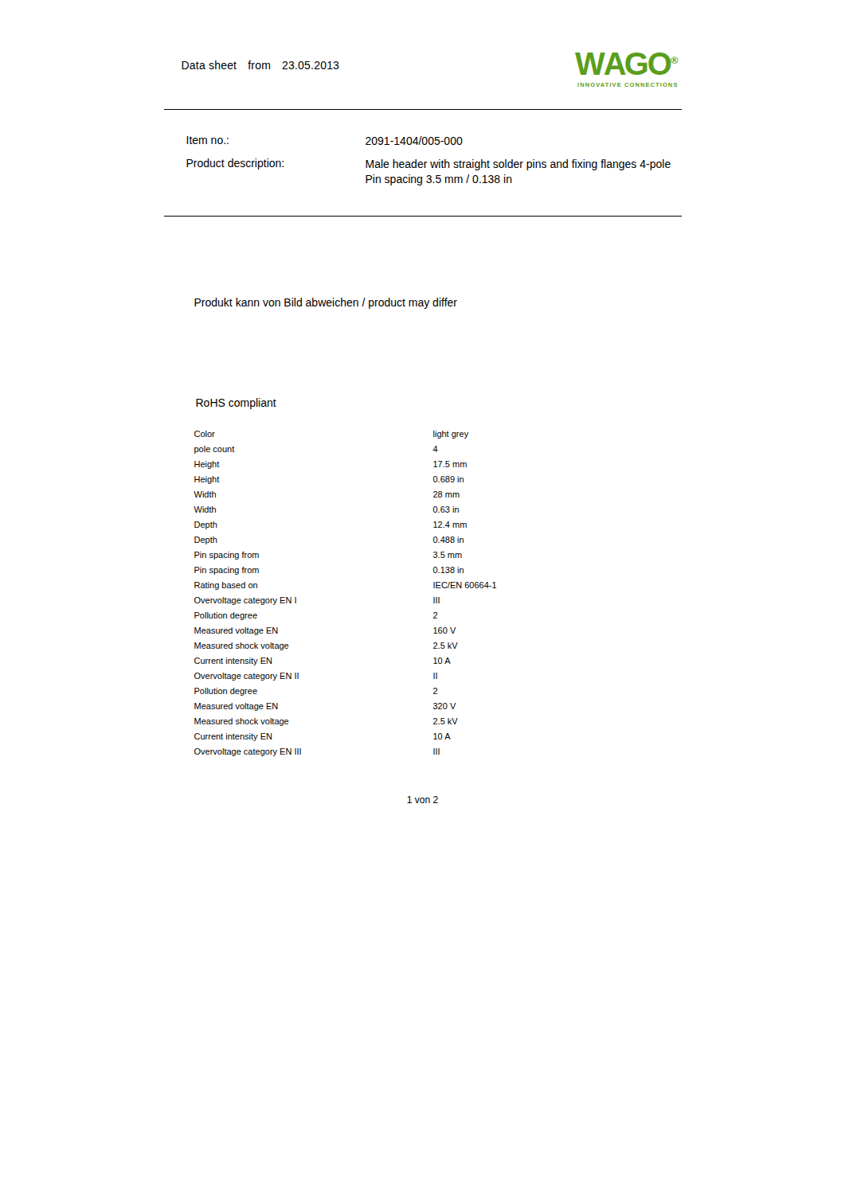Data sheet from 23.05.2013
WAGO®
INNOVATIVE CONNECTIONS
Item no.:
2091-1404/005-000
Product description:
Male header with straight solder pins and fixing flanges 4-pole
Pin spacing 3.5 mm / 0.138 in
Produkt kann von Bild abweichen / product may differ
RoHS compliant
| Color | light grey |
| pole count | 4 |
| Height | 17.5 mm |
| Height | 0.689 in |
| Width | 28 mm |
| Width | 0.63 in |
| Depth | 12.4 mm |
| Depth | 0.488 in |
| Pin spacing from | 3.5 mm |
| Pin spacing from | 0.138 in |
| Rating based on | IEC/EN 60664-1 |
| Overvoltage category EN I | III |
| Pollution degree | 2 |
| Measured voltage EN | 160 V |
| Measured shock voltage | 2.5 kV |
| Current intensity EN | 10 A |
| Overvoltage category EN II | II |
| Pollution degree | 2 |
| Measured voltage EN | 320 V |
| Measured shock voltage | 2.5 kV |
| Current intensity EN | 10 A |
| Overvoltage category EN III | III |
1 von 2